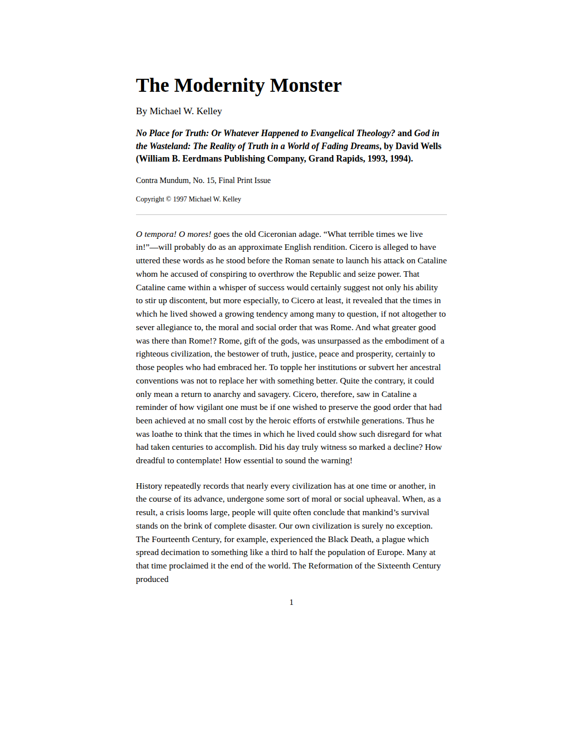The Modernity Monster
By Michael W. Kelley
No Place for Truth: Or Whatever Happened to Evangelical Theology? and God in the Wasteland: The Reality of Truth in a World of Fading Dreams, by David Wells (William B. Eerdmans Publishing Company, Grand Rapids, 1993, 1994).
Contra Mundum, No. 15, Final Print Issue
Copyright © 1997 Michael W. Kelley
O tempora! O mores! goes the old Ciceronian adage. “What terrible times we live in!”—will probably do as an approximate English rendition. Cicero is alleged to have uttered these words as he stood before the Roman senate to launch his attack on Cataline whom he accused of conspiring to overthrow the Republic and seize power. That Cataline came within a whisper of success would certainly suggest not only his ability to stir up discontent, but more especially, to Cicero at least, it revealed that the times in which he lived showed a growing tendency among many to question, if not altogether to sever allegiance to, the moral and social order that was Rome. And what greater good was there than Rome!? Rome, gift of the gods, was unsurpassed as the embodiment of a righteous civilization, the bestower of truth, justice, peace and prosperity, certainly to those peoples who had embraced her. To topple her institutions or subvert her ancestral conventions was not to replace her with something better. Quite the contrary, it could only mean a return to anarchy and savagery. Cicero, therefore, saw in Cataline a reminder of how vigilant one must be if one wished to preserve the good order that had been achieved at no small cost by the heroic efforts of erstwhile generations. Thus he was loathe to think that the times in which he lived could show such disregard for what had taken centuries to accomplish. Did his day truly witness so marked a decline? How dreadful to contemplate! How essential to sound the warning!
History repeatedly records that nearly every civilization has at one time or another, in the course of its advance, undergone some sort of moral or social upheaval. When, as a result, a crisis looms large, people will quite often conclude that mankind’s survival stands on the brink of complete disaster. Our own civilization is surely no exception. The Fourteenth Century, for example, experienced the Black Death, a plague which spread decimation to something like a third to half the population of Europe. Many at that time proclaimed it the end of the world. The Reformation of the Sixteenth Century produced
1